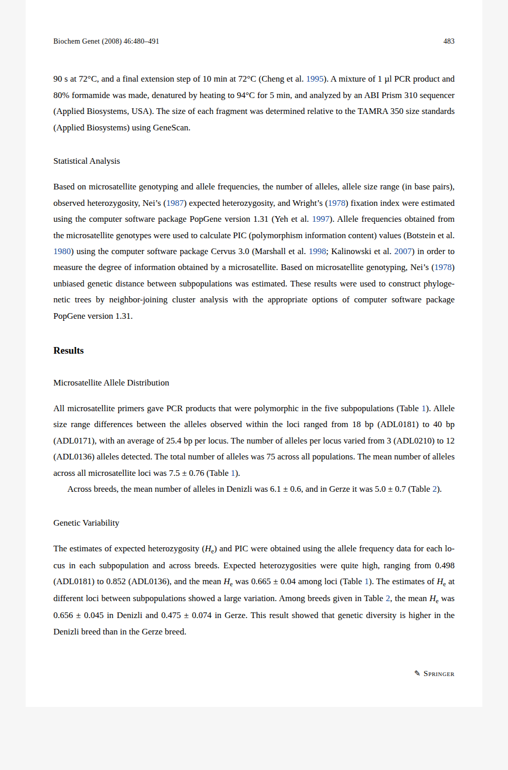Biochem Genet (2008) 46:480–491 483
90 s at 72°C, and a final extension step of 10 min at 72°C (Cheng et al. 1995). A mixture of 1 µl PCR product and 80% formamide was made, denatured by heating to 94°C for 5 min, and analyzed by an ABI Prism 310 sequencer (Applied Biosystems, USA). The size of each fragment was determined relative to the TAMRA 350 size standards (Applied Biosystems) using GeneScan.
Statistical Analysis
Based on microsatellite genotyping and allele frequencies, the number of alleles, allele size range (in base pairs), observed heterozygosity, Nei’s (1987) expected heterozygosity, and Wright’s (1978) fixation index were estimated using the computer software package PopGene version 1.31 (Yeh et al. 1997). Allele frequencies obtained from the microsatellite genotypes were used to calculate PIC (polymorphism information content) values (Botstein et al. 1980) using the computer software package Cervus 3.0 (Marshall et al. 1998; Kalinowski et al. 2007) in order to measure the degree of information obtained by a microsatellite. Based on microsatellite genotyping, Nei’s (1978) unbiased genetic distance between subpopulations was estimated. These results were used to construct phylogenetic trees by neighbor-joining cluster analysis with the appropriate options of computer software package PopGene version 1.31.
Results
Microsatellite Allele Distribution
All microsatellite primers gave PCR products that were polymorphic in the five subpopulations (Table 1). Allele size range differences between the alleles observed within the loci ranged from 18 bp (ADL0181) to 40 bp (ADL0171), with an average of 25.4 bp per locus. The number of alleles per locus varied from 3 (ADL0210) to 12 (ADL0136) alleles detected. The total number of alleles was 75 across all populations. The mean number of alleles across all microsatellite loci was 7.5 ± 0.76 (Table 1).
Across breeds, the mean number of alleles in Denizli was 6.1 ± 0.6, and in Gerze it was 5.0 ± 0.7 (Table 2).
Genetic Variability
The estimates of expected heterozygosity (He) and PIC were obtained using the allele frequency data for each locus in each subpopulation and across breeds. Expected heterozygosities were quite high, ranging from 0.498 (ADL0181) to 0.852 (ADL0136), and the mean He was 0.665 ± 0.04 among loci (Table 1). The estimates of He at different loci between subpopulations showed a large variation. Among breeds given in Table 2, the mean He was 0.656 ± 0.045 in Denizli and 0.475 ± 0.074 in Gerze. This result showed that genetic diversity is higher in the Denizli breed than in the Gerze breed.
✎ Springer